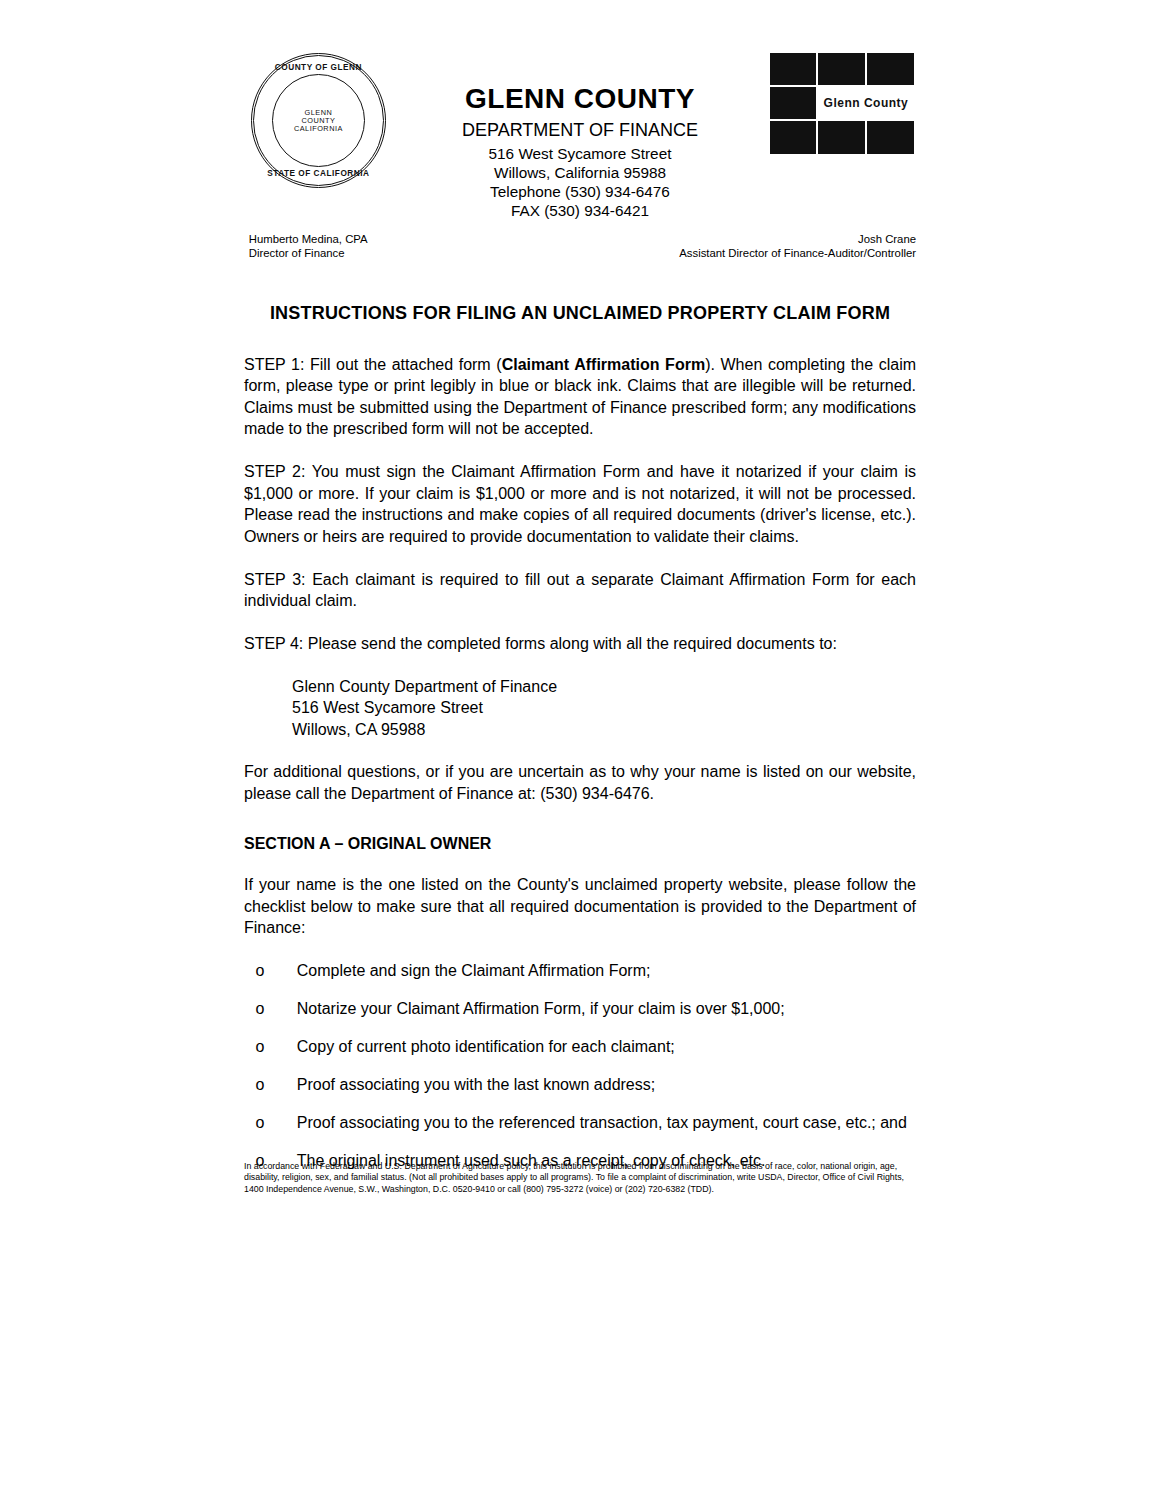COUNTY OF GLENN GLENN
COUNTY
CALIFORNIA STATE OF CALIFORNIA
GLENN COUNTY
DEPARTMENT OF FINANCE
516 West Sycamore Street
Willows, California 95988
Telephone (530) 934-6476
FAX (530) 934-6421
Glenn County
Humberto Medina, CPA
Director of Finance
Josh Crane
Assistant Director of Finance-Auditor/Controller
INSTRUCTIONS FOR FILING AN UNCLAIMED PROPERTY CLAIM FORM
STEP 1: Fill out the attached form (Claimant Affirmation Form). When completing the claim form, please type or print legibly in blue or black ink. Claims that are illegible will be returned. Claims must be submitted using the Department of Finance prescribed form; any modifications made to the prescribed form will not be accepted.
STEP 2: You must sign the Claimant Affirmation Form and have it notarized if your claim is $1,000 or more. If your claim is $1,000 or more and is not notarized, it will not be processed. Please read the instructions and make copies of all required documents (driver's license, etc.). Owners or heirs are required to provide documentation to validate their claims.
STEP 3: Each claimant is required to fill out a separate Claimant Affirmation Form for each individual claim.
STEP 4: Please send the completed forms along with all the required documents to:
Glenn County Department of Finance
516 West Sycamore Street
Willows, CA 95988
For additional questions, or if you are uncertain as to why your name is listed on our website, please call the Department of Finance at: (530) 934-6476.
SECTION A – ORIGINAL OWNER
If your name is the one listed on the County's unclaimed property website, please follow the checklist below to make sure that all required documentation is provided to the Department of Finance:
Complete and sign the Claimant Affirmation Form;
Notarize your Claimant Affirmation Form, if your claim is over $1,000;
Copy of current photo identification for each claimant;
Proof associating you with the last known address;
Proof associating you to the referenced transaction, tax payment, court case, etc.; and
The original instrument used such as a receipt, copy of check, etc.
In accordance with Federal law and U.S. Department of Agriculture policy, this institution is prohibited from discriminating on the basis of race, color, national origin, age, disability, religion, sex, and familial status. (Not all prohibited bases apply to all programs). To file a complaint of discrimination, write USDA, Director, Office of Civil Rights, 1400 Independence Avenue, S.W., Washington, D.C. 0520-9410 or call (800) 795-3272 (voice) or (202) 720-6382 (TDD).